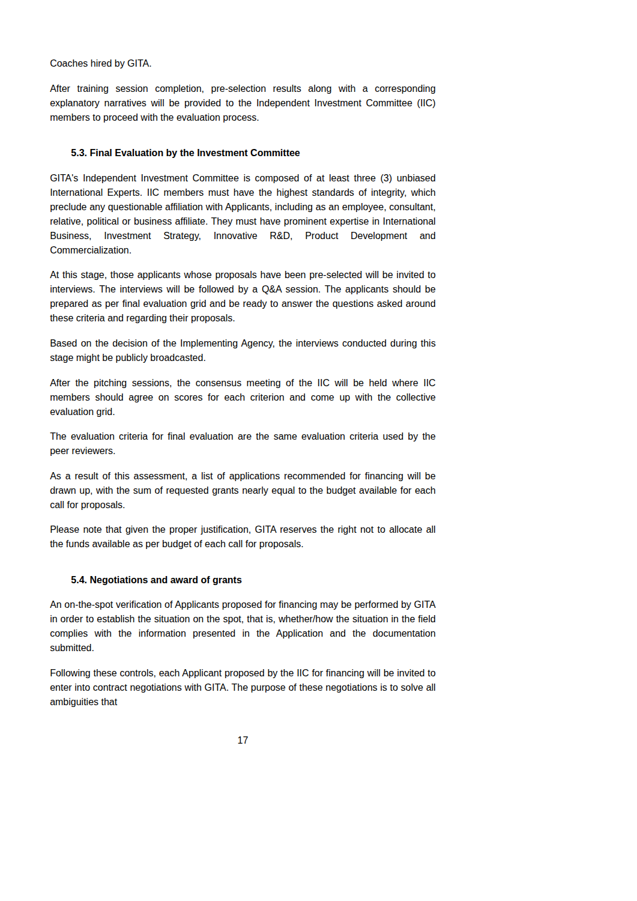Coaches hired by GITA.
After training session completion, pre-selection results along with a corresponding explanatory narratives will be provided to the Independent Investment Committee (IIC) members to proceed with the evaluation process.
5.3. Final Evaluation by the Investment Committee
GITA's Independent Investment Committee is composed of at least three (3) unbiased International Experts. IIC members must have the highest standards of integrity, which preclude any questionable affiliation with Applicants, including as an employee, consultant, relative, political or business affiliate. They must have prominent expertise in International Business, Investment Strategy, Innovative R&D, Product Development and Commercialization.
At this stage, those applicants whose proposals have been pre-selected will be invited to interviews. The interviews will be followed by a Q&A session. The applicants should be prepared as per final evaluation grid and be ready to answer the questions asked around these criteria and regarding their proposals.
Based on the decision of the Implementing Agency, the interviews conducted during this stage might be publicly broadcasted.
After the pitching sessions, the consensus meeting of the IIC will be held where IIC members should agree on scores for each criterion and come up with the collective evaluation grid.
The evaluation criteria for final evaluation are the same evaluation criteria used by the peer reviewers.
As a result of this assessment, a list of applications recommended for financing will be drawn up, with the sum of requested grants nearly equal to the budget available for each call for proposals.
Please note that given the proper justification, GITA reserves the right not to allocate all the funds available as per budget of each call for proposals.
5.4. Negotiations and award of grants
An on-the-spot verification of Applicants proposed for financing may be performed by GITA in order to establish the situation on the spot, that is, whether/how the situation in the field complies with the information presented in the Application and the documentation submitted.
Following these controls, each Applicant proposed by the IIC for financing will be invited to enter into contract negotiations with GITA. The purpose of these negotiations is to solve all ambiguities that
17